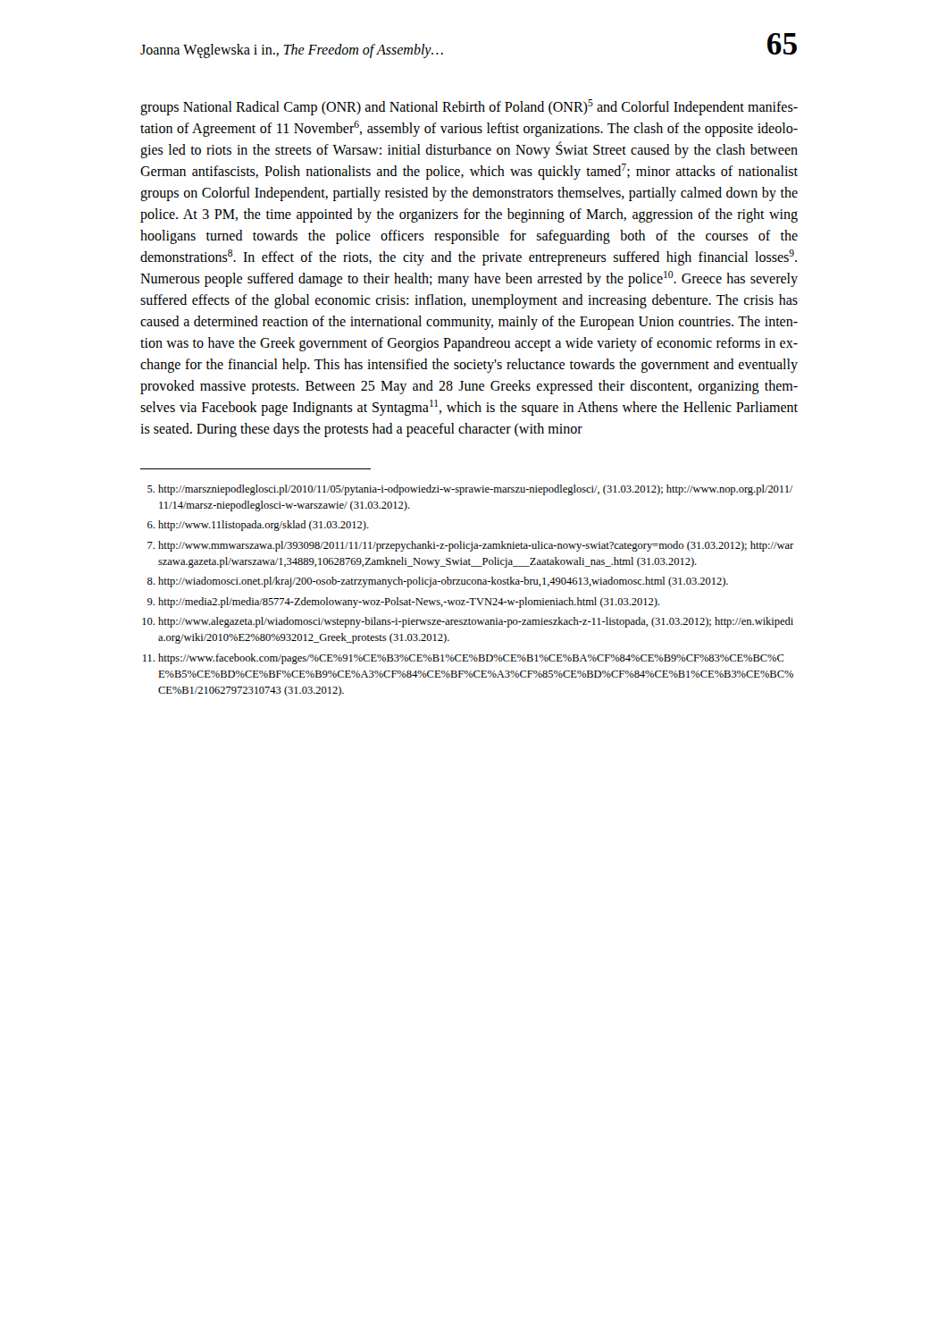Joanna Węglewska i in., The Freedom of Assembly…
65
groups National Radical Camp (ONR) and National Rebirth of Poland (ONR)5 and Colorful Independent manifestation of Agreement of 11 November6, assembly of various leftist organizations. The clash of the opposite ideologies led to riots in the streets of Warsaw: initial disturbance on Nowy Świat Street caused by the clash between German antifascists, Polish nationalists and the police, which was quickly tamed7; minor attacks of nationalist groups on Colorful Independent, partially resisted by the demonstrators themselves, partially calmed down by the police. At 3 PM, the time appointed by the organizers for the beginning of March, aggression of the right wing hooligans turned towards the police officers responsible for safeguarding both of the courses of the demonstrations8. In effect of the riots, the city and the private entrepreneurs suffered high financial losses9. Numerous people suffered damage to their health; many have been arrested by the police10. Greece has severely suffered effects of the global economic crisis: inflation, unemployment and increasing debenture. The crisis has caused a determined reaction of the international community, mainly of the European Union countries. The intention was to have the Greek government of Georgios Papandreou accept a wide variety of economic reforms in exchange for the financial help. This has intensified the society's reluctance towards the government and eventually provoked massive protests. Between 25 May and 28 June Greeks expressed their discontent, organizing themselves via Facebook page Indignants at Syntagma11, which is the square in Athens where the Hellenic Parliament is seated. During these days the protests had a peaceful character (with minor
http://marszniepodleglosci.pl/2010/11/05/pytania-i-odpowiedzi-w-sprawie-marszu-niepodleglosci/, (31.03.2012); http://www.nop.org.pl/2011/11/14/marsz-niepodleglosci-w-warszawie/ (31.03.2012).
http://www.11listopada.org/sklad (31.03.2012).
http://www.mmwarszawa.pl/393098/2011/11/11/przepychanki-z-policja-zamknieta-ulica-nowy-swiat?category=modo (31.03.2012); http://warszawa.gazeta.pl/warszawa/1,34889,10628769,Zamkneli_Nowy_Swiat__Policja___Zaatakowali_nas_.html (31.03.2012).
http://wiadomosci.onet.pl/kraj/200-osob-zatrzymanych-policja-obrzucona-kostka-bru,1,4904613,wiadomosc.html (31.03.2012).
http://media2.pl/media/85774-Zdemolowany-woz-Polsat-News,-woz-TVN24-w-plomieniach.html (31.03.2012).
http://www.alegazeta.pl/wiadomosci/wstepny-bilans-i-pierwsze-aresztowania-po-zamieszkach-z-11-listopada, (31.03.2012); http://en.wikipedia.org/wiki/2010%E2%80%932012_Greek_protests (31.03.2012).
https://www.facebook.com/pages/%CE%91%CE%B3%CE%B1%CE%BD%CE%B1%CE%BA%CF%84%CE%B9%CF%83%CE%BC%CE%B5%CE%BD%CE%BF%CE%B9%CE%A3%CF%84%CE%BF%CE%A3%CF%85%CE%BD%CF%84%CE%B1%CE%B3%CE%BC%CE%B1/210627972310743 (31.03.2012).